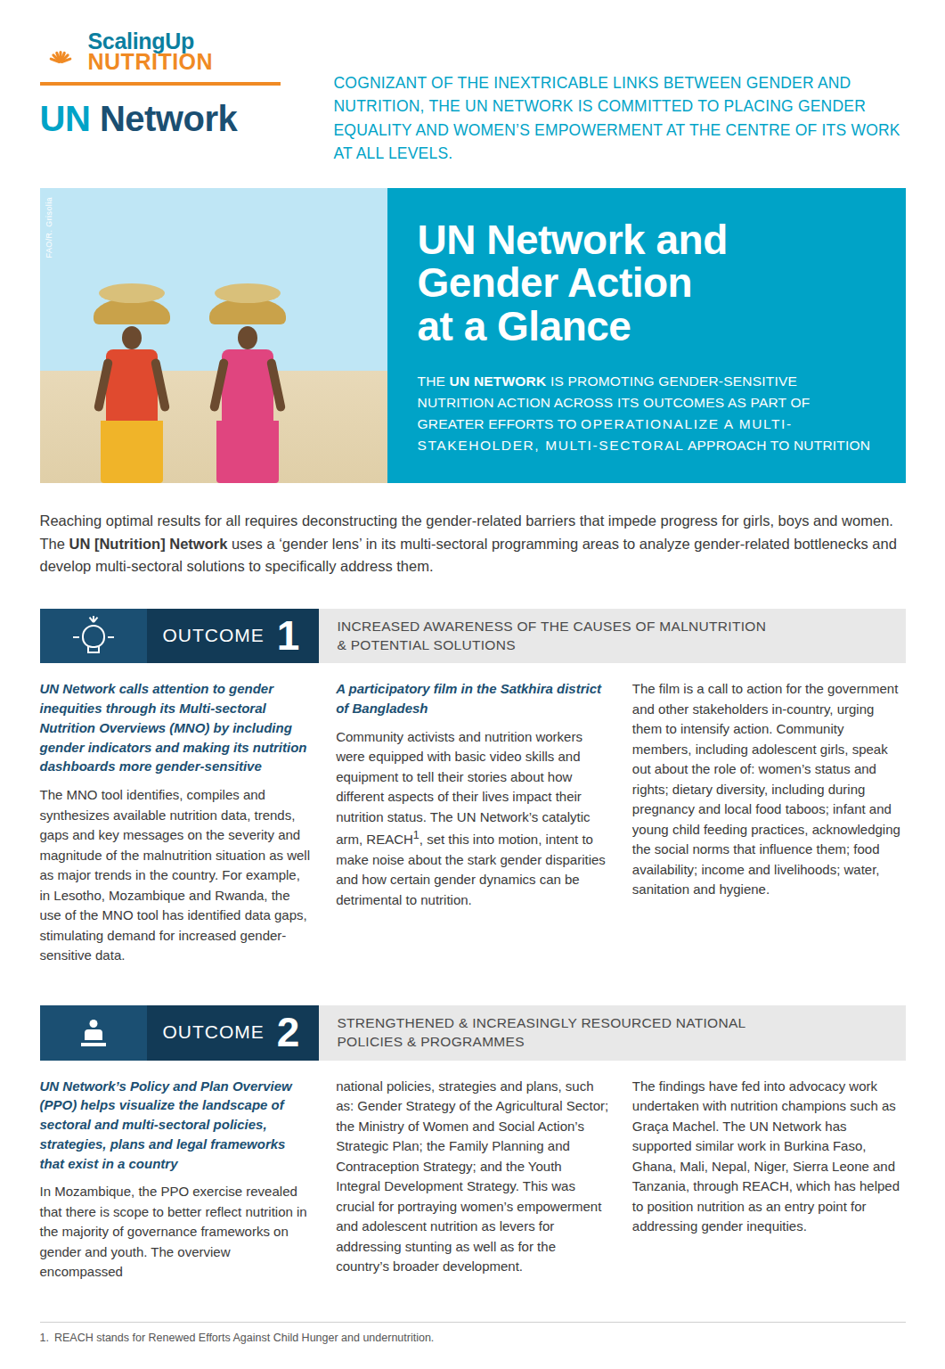ScalingUp NUTRITION
UN Network
Cognizant of the inextricable links between gender and nutrition, the UN Network is committed to placing gender equality and women’s empowerment at the centre of its work at all levels.
FAO/R. Grisolia
UN Network and
Gender Action
at a Glance
The UN Network is promoting gender-sensitive nutrition action across its outcomes as part of greater efforts to operationalize a multi-stakeholder, multi-sectoral approach to nutrition
Reaching optimal results for all requires deconstructing the gender-related barriers that impede progress for girls, boys and women. The UN [Nutrition] Network uses a ‘gender lens’ in its multi-sectoral programming areas to analyze gender-related bottlenecks and develop multi-sectoral solutions to specifically address them.
Outcome 1
Increased awareness of the causes of malnutrition
& potential solutions
UN Network calls attention to gender inequities through its Multi-sectoral Nutrition Overviews (MNO) by including gender indicators and making its nutrition dashboards more gender-sensitive
The MNO tool identifies, compiles and synthesizes available nutrition data, trends, gaps and key messages on the severity and magnitude of the malnutrition situation as well as major trends in the country. For example, in Lesotho, Mozambique and Rwanda, the use of the MNO tool has identified data gaps, stimulating demand for increased gender-sensitive data.
A participatory film in the Satkhira district of Bangladesh
Community activists and nutrition workers were equipped with basic video skills and equipment to tell their stories about how different aspects of their lives impact their nutrition status. The UN Network’s catalytic arm, REACH1, set this into motion, intent to make noise about the stark gender disparities and how certain gender dynamics can be detrimental to nutrition.
The film is a call to action for the government and other stakeholders in-country, urging them to intensify action. Community members, including adolescent girls, speak out about the role of: women’s status and rights; dietary diversity, including during pregnancy and local food taboos; infant and young child feeding practices, acknowledging the social norms that influence them; food availability; income and livelihoods; water, sanitation and hygiene.
Outcome 2
Strengthened & increasingly resourced national
policies & programmes
UN Network’s Policy and Plan Overview (PPO) helps visualize the landscape of sectoral and multi-sectoral policies, strategies, plans and legal frameworks that exist in a country
In Mozambique, the PPO exercise revealed that there is scope to better reflect nutrition in the majority of governance frameworks on gender and youth. The overview encompassed
national policies, strategies and plans, such as: Gender Strategy of the Agricultural Sector; the Ministry of Women and Social Action’s Strategic Plan; the Family Planning and Contraception Strategy; and the Youth Integral Development Strategy. This was crucial for portraying women’s empowerment and adolescent nutrition as levers for addressing stunting as well as for the country’s broader development.
The findings have fed into advocacy work undertaken with nutrition champions such as Graça Machel. The UN Network has supported similar work in Burkina Faso, Ghana, Mali, Nepal, Niger, Sierra Leone and Tanzania, through REACH, which has helped to position nutrition as an entry point for addressing gender inequities.
1. REACH stands for Renewed Efforts Against Child Hunger and undernutrition.